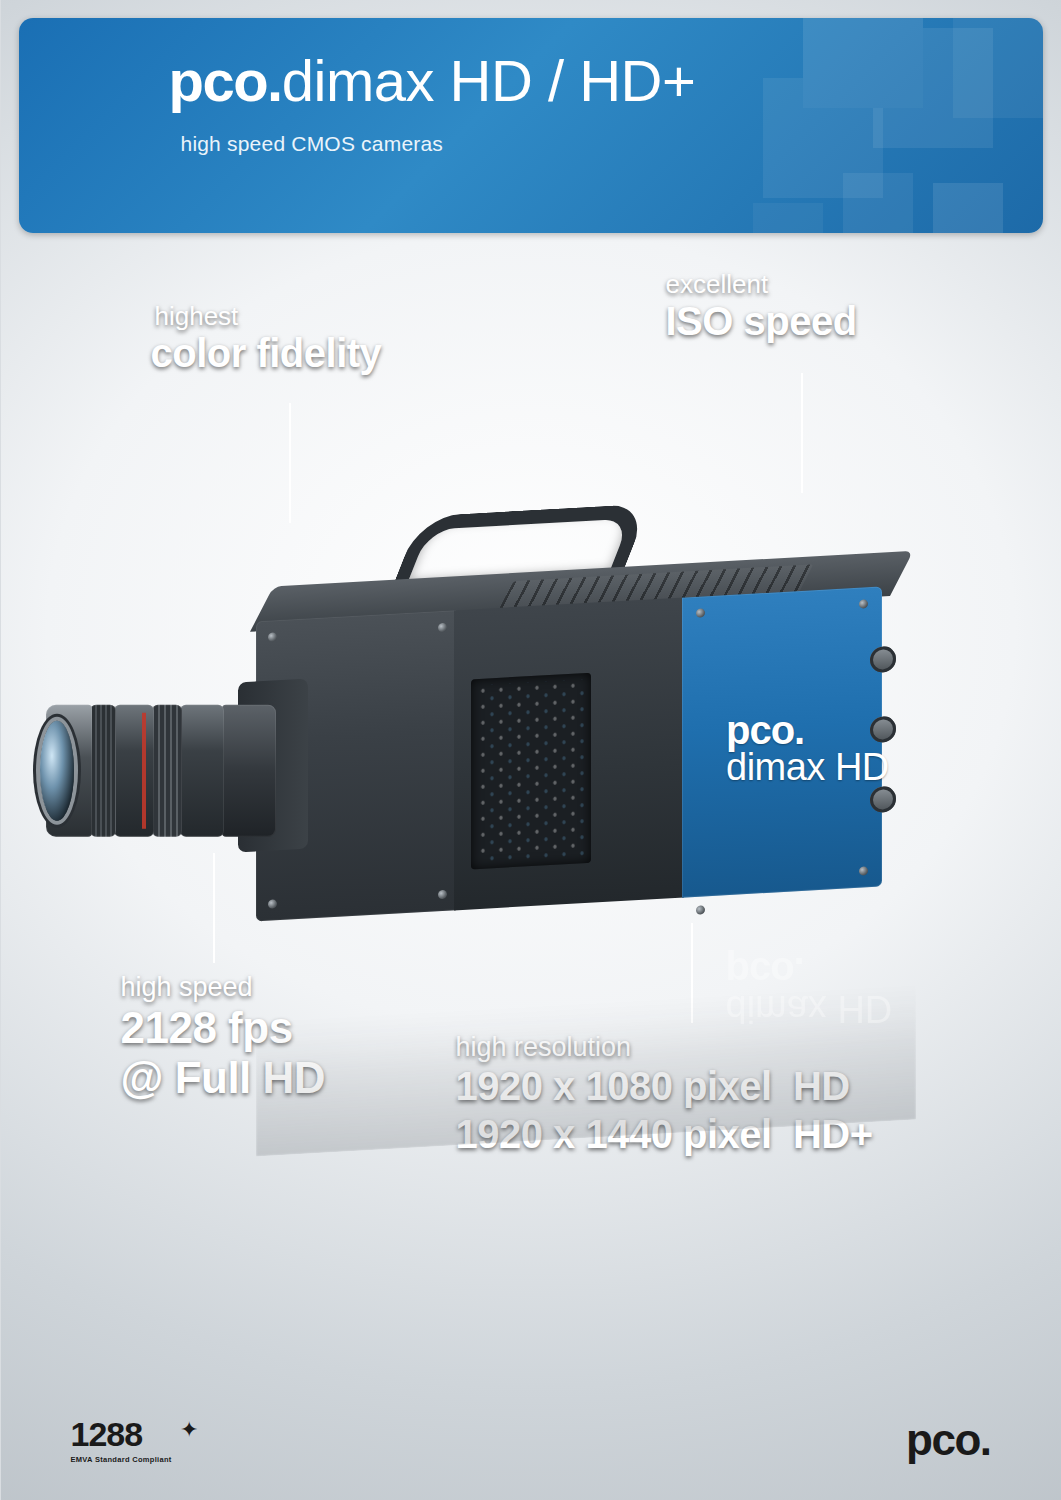pco. dimax HD / HD+
high speed CMOS cameras
highest color fidelity
excellent ISO speed
high speed 2128 fps
@ Full HD
high resolution 1920 x 1080 pixel HD
1920 x 1440 pixel HD+
pco.
dimax HD
dimax HD
pco.
1288 EMVA Standard Compliant
✦
pco.